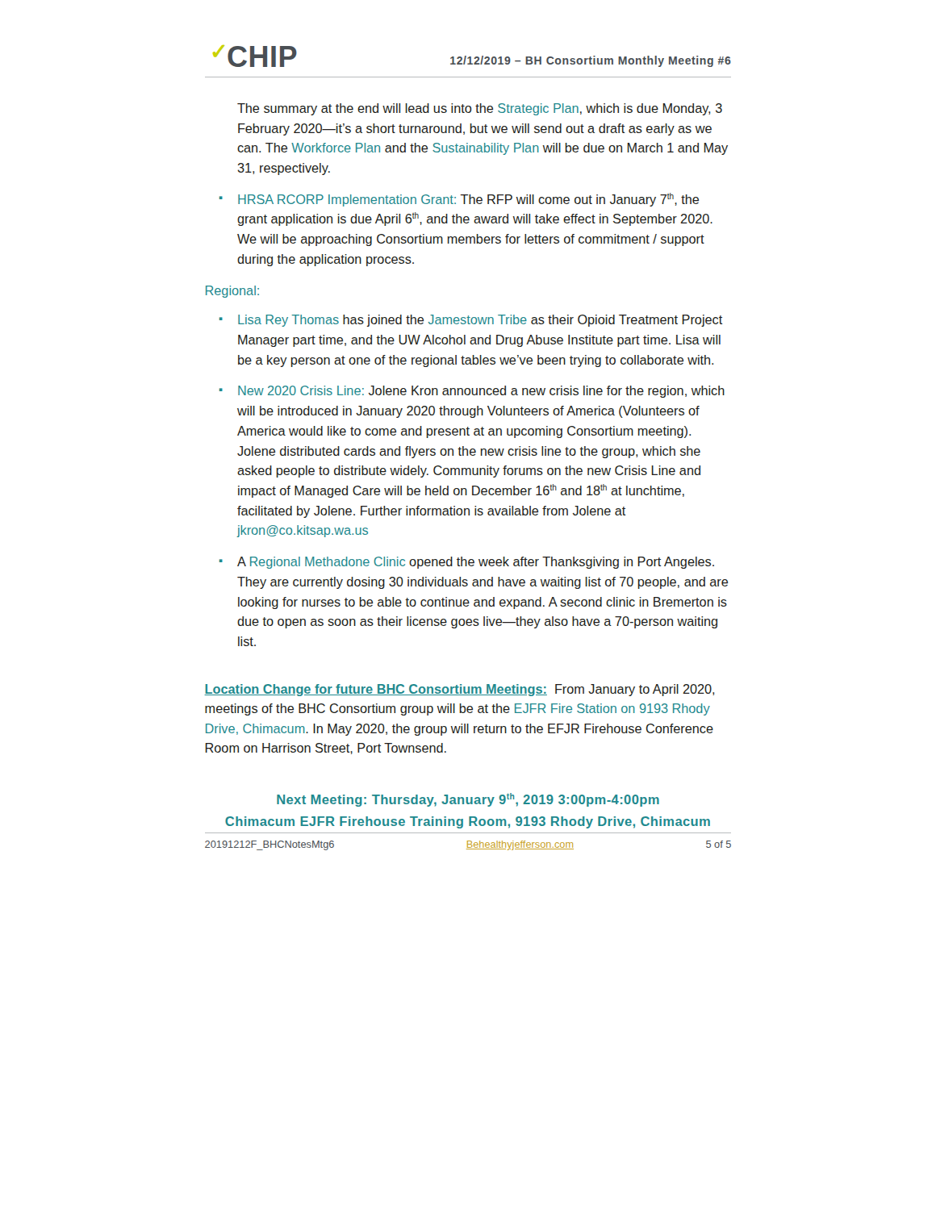✓CHIP
12/12/2019 – BH Consortium Monthly Meeting #6
The summary at the end will lead us into the Strategic Plan, which is due Monday, 3 February 2020—it’s a short turnaround, but we will send out a draft as early as we can. The Workforce Plan and the Sustainability Plan will be due on March 1 and May 31, respectively.
HRSA RCORP Implementation Grant: The RFP will come out in January 7th, the grant application is due April 6th, and the award will take effect in September 2020. We will be approaching Consortium members for letters of commitment / support during the application process.
Regional:
Lisa Rey Thomas has joined the Jamestown Tribe as their Opioid Treatment Project Manager part time, and the UW Alcohol and Drug Abuse Institute part time. Lisa will be a key person at one of the regional tables we’ve been trying to collaborate with.
New 2020 Crisis Line: Jolene Kron announced a new crisis line for the region, which will be introduced in January 2020 through Volunteers of America (Volunteers of America would like to come and present at an upcoming Consortium meeting). Jolene distributed cards and flyers on the new crisis line to the group, which she asked people to distribute widely. Community forums on the new Crisis Line and impact of Managed Care will be held on December 16th and 18th at lunchtime, facilitated by Jolene. Further information is available from Jolene at jkron@co.kitsap.wa.us
A Regional Methadone Clinic opened the week after Thanksgiving in Port Angeles. They are currently dosing 30 individuals and have a waiting list of 70 people, and are looking for nurses to be able to continue and expand. A second clinic in Bremerton is due to open as soon as their license goes live—they also have a 70-person waiting list.
Location Change for future BHC Consortium Meetings: From January to April 2020, meetings of the BHC Consortium group will be at the EJFR Fire Station on 9193 Rhody Drive, Chimacum. In May 2020, the group will return to the EFJR Firehouse Conference Room on Harrison Street, Port Townsend.
Next Meeting: Thursday, January 9th, 2019 3:00pm-4:00pm
Chimacum EJFR Firehouse Training Room, 9193 Rhody Drive, Chimacum
20191212F_BHCNotesMtg6
Behealthyjefferson.com
5 of 5